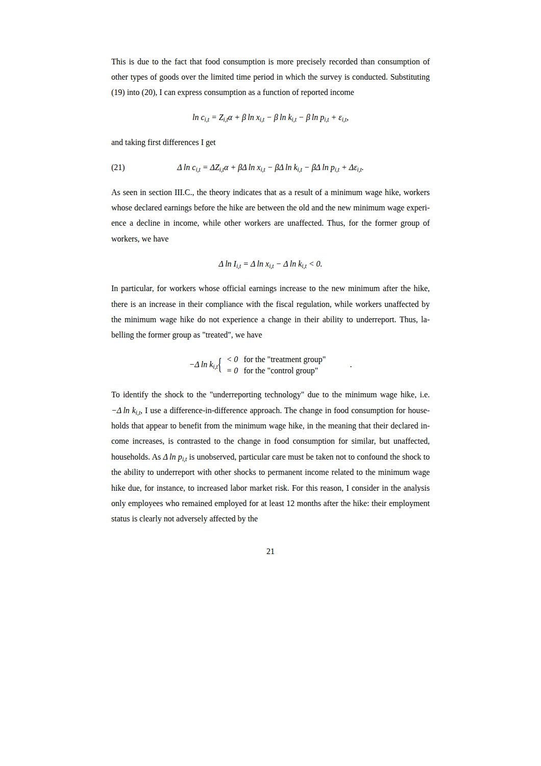This is due to the fact that food consumption is more precisely recorded than consumption of other types of goods over the limited time period in which the survey is conducted. Substituting (19) into (20), I can express consumption as a function of reported income
ln ci,t = Zi,tα + β ln xi,t − β ln ki,t − β ln pi,t + εi,t,
and taking first differences I get
(21)
Δ ln ci,t = ΔZi,tα + βΔ ln xi,t − βΔ ln ki,t − βΔ ln pi,t + Δεi,t.
As seen in section III.C., the theory indicates that as a result of a minimum wage hike, workers whose declared earnings before the hike are between the old and the new minimum wage experience a decline in income, while other workers are unaffected. Thus, for the former group of workers, we have
Δ ln Ii,t = Δ ln xi,t − Δ ln ki,t < 0.
In particular, for workers whose official earnings increase to the new minimum after the hike, there is an increase in their compliance with the fiscal regulation, while workers unaffected by the minimum wage hike do not experience a change in their ability to underreport. Thus, labelling the former group as "treated", we have
−Δ ln ki,t{
| < 0 | for the "treatment group" |
| = 0 | for the "control group" |
.
To identify the shock to the "underreporting technology" due to the minimum wage hike, i.e. −Δ ln ki,t, I use a difference-in-difference approach. The change in food consumption for households that appear to benefit from the minimum wage hike, in the meaning that their declared income increases, is contrasted to the change in food consumption for similar, but unaffected, households. As Δ ln pi,t is unobserved, particular care must be taken not to confound the shock to the ability to underreport with other shocks to permanent income related to the minimum wage hike due, for instance, to increased labor market risk. For this reason, I consider in the analysis only employees who remained employed for at least 12 months after the hike: their employment status is clearly not adversely affected by the
21